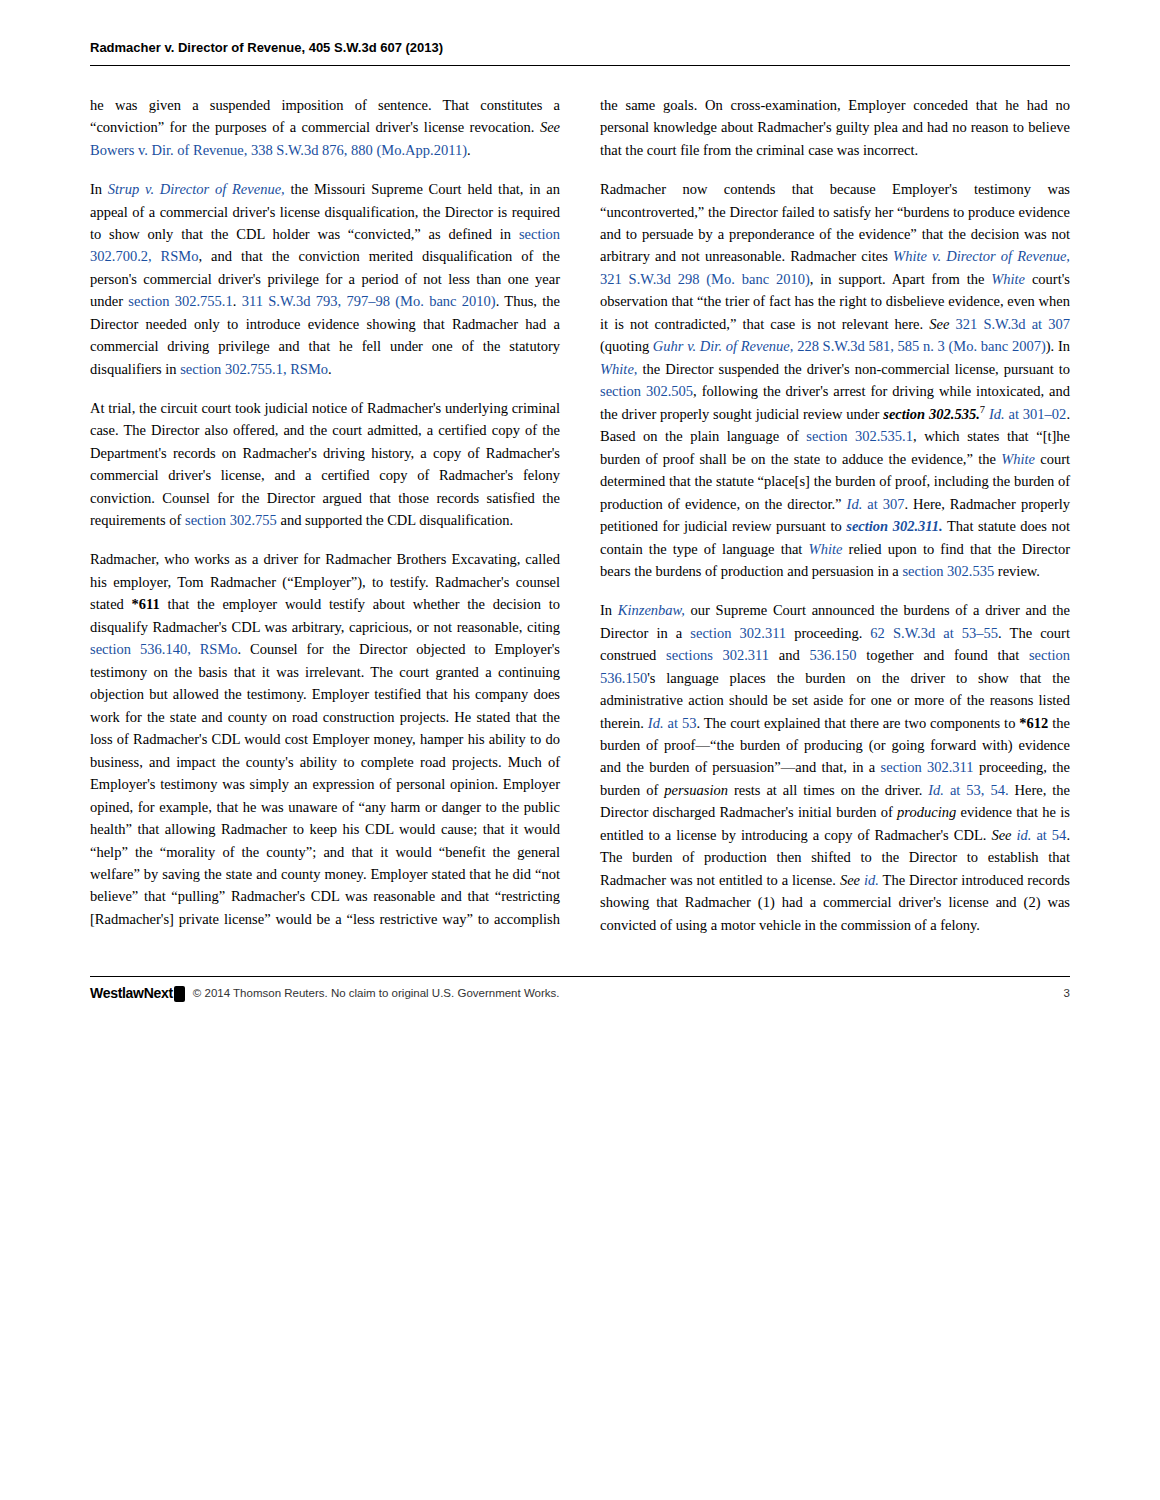Radmacher v. Director of Revenue, 405 S.W.3d 607 (2013)
he was given a suspended imposition of sentence. That constitutes a “conviction” for the purposes of a commercial driver's license revocation. See Bowers v. Dir. of Revenue, 338 S.W.3d 876, 880 (Mo.App.2011).
In Strup v. Director of Revenue, the Missouri Supreme Court held that, in an appeal of a commercial driver's license disqualification, the Director is required to show only that the CDL holder was “convicted,” as defined in section 302.700.2, RSMo, and that the conviction merited disqualification of the person's commercial driver's privilege for a period of not less than one year under section 302.755.1. 311 S.W.3d 793, 797–98 (Mo. banc 2010). Thus, the Director needed only to introduce evidence showing that Radmacher had a commercial driving privilege and that he fell under one of the statutory disqualifiers in section 302.755.1, RSMo.
At trial, the circuit court took judicial notice of Radmacher's underlying criminal case. The Director also offered, and the court admitted, a certified copy of the Department's records on Radmacher's driving history, a copy of Radmacher's commercial driver's license, and a certified copy of Radmacher's felony conviction. Counsel for the Director argued that those records satisfied the requirements of section 302.755 and supported the CDL disqualification.
Radmacher, who works as a driver for Radmacher Brothers Excavating, called his employer, Tom Radmacher (“Employer”), to testify. Radmacher's counsel stated *611 that the employer would testify about whether the decision to disqualify Radmacher's CDL was arbitrary, capricious, or not reasonable, citing section 536.140, RSMo. Counsel for the Director objected to Employer's testimony on the basis that it was irrelevant. The court granted a continuing objection but allowed the testimony. Employer testified that his company does work for the state and county on road construction projects. He stated that the loss of Radmacher's CDL would cost Employer money, hamper his ability to do business, and impact the county's ability to complete road projects. Much of Employer's testimony was simply an expression of personal opinion. Employer opined, for example, that he was unaware of “any harm or danger to the public health” that allowing Radmacher to keep his CDL would cause; that it would “help” the “morality of the county”; and that it would “benefit the general welfare” by saving the state and county money. Employer stated that he did “not believe” that “pulling” Radmacher's CDL was reasonable and that “restricting [Radmacher's] private license” would be a “less restrictive way” to accomplish the same goals. On cross-examination, Employer conceded that he had no personal knowledge about Radmacher's guilty plea and had no reason to believe that the court file from the criminal case was incorrect.
Radmacher now contends that because Employer's testimony was “uncontroverted,” the Director failed to satisfy her “burdens to produce evidence and to persuade by a preponderance of the evidence” that the decision was not arbitrary and not unreasonable. Radmacher cites White v. Director of Revenue, 321 S.W.3d 298 (Mo. banc 2010), in support. Apart from the White court's observation that “the trier of fact has the right to disbelieve evidence, even when it is not contradicted,” that case is not relevant here. See 321 S.W.3d at 307 (quoting Guhr v. Dir. of Revenue, 228 S.W.3d 581, 585 n. 3 (Mo. banc 2007)). In White, the Director suspended the driver's non-commercial license, pursuant to section 302.505, following the driver's arrest for driving while intoxicated, and the driver properly sought judicial review under section 302.535.7 Id. at 301–02. Based on the plain language of section 302.535.1, which states that “[t]he burden of proof shall be on the state to adduce the evidence,” the White court determined that the statute “place[s] the burden of proof, including the burden of production of evidence, on the director.” Id. at 307. Here, Radmacher properly petitioned for judicial review pursuant to section 302.311. That statute does not contain the type of language that White relied upon to find that the Director bears the burdens of production and persuasion in a section 302.535 review.
In Kinzenbaw, our Supreme Court announced the burdens of a driver and the Director in a section 302.311 proceeding. 62 S.W.3d at 53–55. The court construed sections 302.311 and 536.150 together and found that section 536.150's language places the burden on the driver to show that the administrative action should be set aside for one or more of the reasons listed therein. Id. at 53. The court explained that there are two components to *612 the burden of proof—“the burden of producing (or going forward with) evidence and the burden of persuasion”—and that, in a section 302.311 proceeding, the burden of persuasion rests at all times on the driver. Id. at 53, 54. Here, the Director discharged Radmacher's initial burden of producing evidence that he is entitled to a license by introducing a copy of Radmacher's CDL. See id. at 54. The burden of production then shifted to the Director to establish that Radmacher was not entitled to a license. See id. The Director introduced records showing that Radmacher (1) had a commercial driver's license and (2) was convicted of using a motor vehicle in the commission of a felony.
WestlawNext © 2014 Thomson Reuters. No claim to original U.S. Government Works.
3